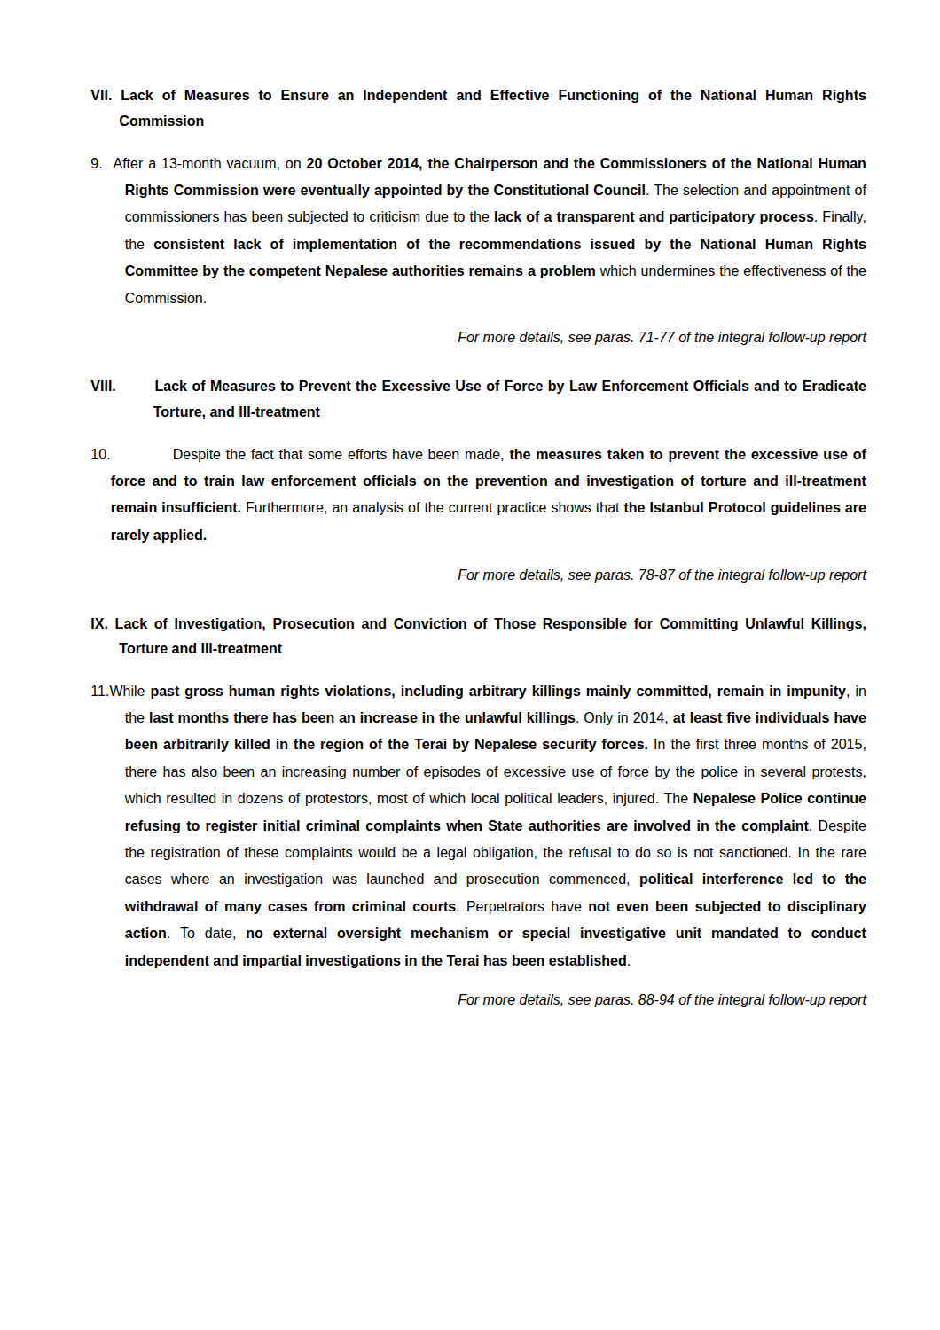VII. Lack of Measures to Ensure an Independent and Effective Functioning of the National Human Rights Commission
9. After a 13-month vacuum, on 20 October 2014, the Chairperson and the Commissioners of the National Human Rights Commission were eventually appointed by the Constitutional Council. The selection and appointment of commissioners has been subjected to criticism due to the lack of a transparent and participatory process. Finally, the consistent lack of implementation of the recommendations issued by the National Human Rights Committee by the competent Nepalese authorities remains a problem which undermines the effectiveness of the Commission.
For more details, see paras. 71-77 of the integral follow-up report
VIII. Lack of Measures to Prevent the Excessive Use of Force by Law Enforcement Officials and to Eradicate Torture, and Ill-treatment
10. Despite the fact that some efforts have been made, the measures taken to prevent the excessive use of force and to train law enforcement officials on the prevention and investigation of torture and ill-treatment remain insufficient. Furthermore, an analysis of the current practice shows that the Istanbul Protocol guidelines are rarely applied.
For more details, see paras. 78-87 of the integral follow-up report
IX. Lack of Investigation, Prosecution and Conviction of Those Responsible for Committing Unlawful Killings, Torture and Ill-treatment
11. While past gross human rights violations, including arbitrary killings mainly committed, remain in impunity, in the last months there has been an increase in the unlawful killings. Only in 2014, at least five individuals have been arbitrarily killed in the region of the Terai by Nepalese security forces. In the first three months of 2015, there has also been an increasing number of episodes of excessive use of force by the police in several protests, which resulted in dozens of protestors, most of which local political leaders, injured. The Nepalese Police continue refusing to register initial criminal complaints when State authorities are involved in the complaint. Despite the registration of these complaints would be a legal obligation, the refusal to do so is not sanctioned. In the rare cases where an investigation was launched and prosecution commenced, political interference led to the withdrawal of many cases from criminal courts. Perpetrators have not even been subjected to disciplinary action. To date, no external oversight mechanism or special investigative unit mandated to conduct independent and impartial investigations in the Terai has been established.
For more details, see paras. 88-94 of the integral follow-up report